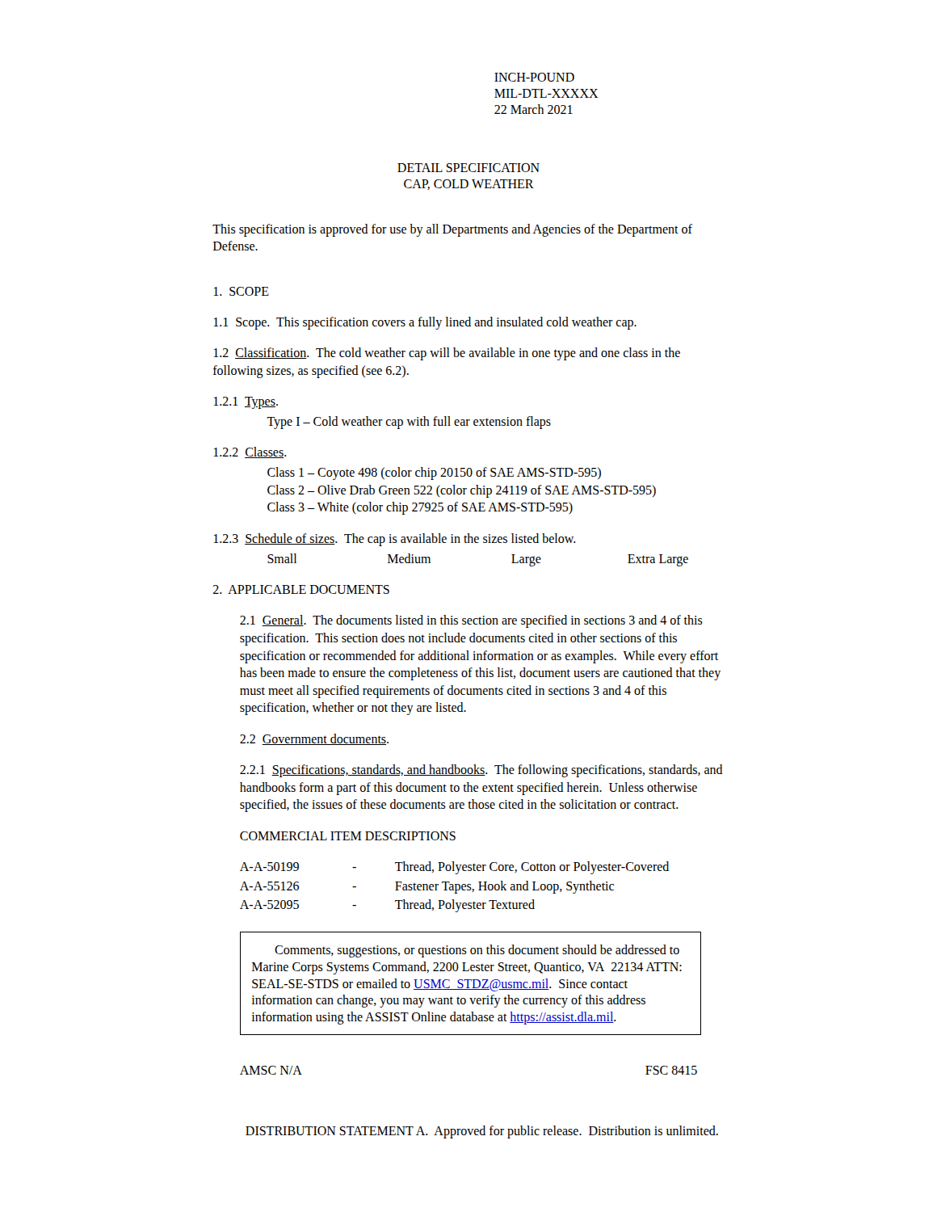INCH-POUND
MIL-DTL-XXXXX
22 March 2021
DETAIL SPECIFICATION
CAP, COLD WEATHER
This specification is approved for use by all Departments and Agencies of the Department of Defense.
1. SCOPE
1.1 Scope. This specification covers a fully lined and insulated cold weather cap.
1.2 Classification. The cold weather cap will be available in one type and one class in the following sizes, as specified (see 6.2).
1.2.1 Types.
Type I – Cold weather cap with full ear extension flaps
1.2.2 Classes.
Class 1 – Coyote 498 (color chip 20150 of SAE AMS-STD-595)
Class 2 – Olive Drab Green 522 (color chip 24119 of SAE AMS-STD-595)
Class 3 – White (color chip 27925 of SAE AMS-STD-595)
1.2.3 Schedule of sizes. The cap is available in the sizes listed below.
Small Medium Large Extra Large
2. APPLICABLE DOCUMENTS
2.1 General. The documents listed in this section are specified in sections 3 and 4 of this specification. This section does not include documents cited in other sections of this specification or recommended for additional information or as examples. While every effort has been made to ensure the completeness of this list, document users are cautioned that they must meet all specified requirements of documents cited in sections 3 and 4 of this specification, whether or not they are listed.
2.2 Government documents.
2.2.1 Specifications, standards, and handbooks. The following specifications, standards, and handbooks form a part of this document to the extent specified herein. Unless otherwise specified, the issues of these documents are those cited in the solicitation or contract.
COMMERCIAL ITEM DESCRIPTIONS
| A-A-50199 | - | Thread, Polyester Core, Cotton or Polyester-Covered |
| A-A-55126 | - | Fastener Tapes, Hook and Loop, Synthetic |
| A-A-52095 | - | Thread, Polyester Textured |
Comments, suggestions, or questions on this document should be addressed to Marine Corps Systems Command, 2200 Lester Street, Quantico, VA 22134 ATTN: SEAL-SE-STDS or emailed to USMC_STDZ@usmc.mil. Since contact information can change, you may want to verify the currency of this address information using the ASSIST Online database at https://assist.dla.mil.
AMSC N/A FSC 8415
DISTRIBUTION STATEMENT A. Approved for public release. Distribution is unlimited.